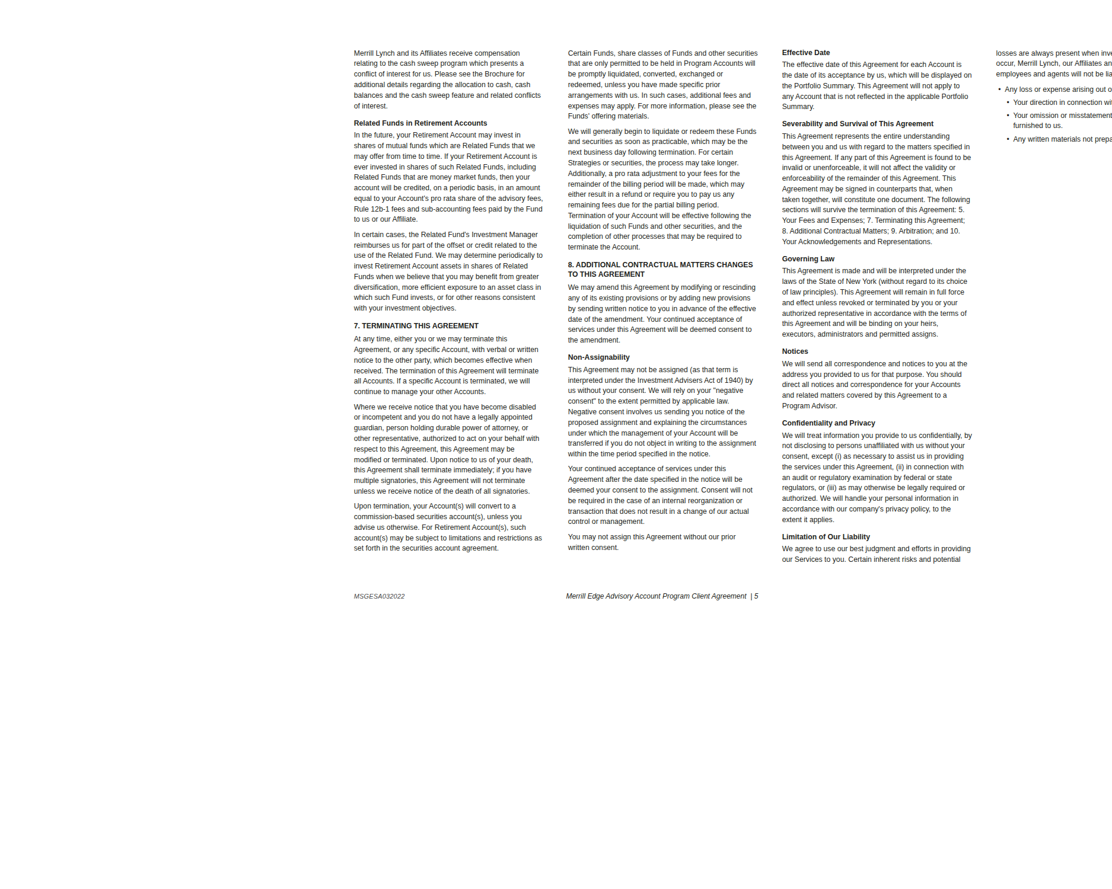Merrill Lynch and its Affiliates receive compensation relating to the cash sweep program which presents a conflict of interest for us. Please see the Brochure for additional details regarding the allocation to cash, cash balances and the cash sweep feature and related conflicts of interest.
Related Funds in Retirement Accounts
In the future, your Retirement Account may invest in shares of mutual funds which are Related Funds that we may offer from time to time. If your Retirement Account is ever invested in shares of such Related Funds, including Related Funds that are money market funds, then your account will be credited, on a periodic basis, in an amount equal to your Account's pro rata share of the advisory fees, Rule 12b-1 fees and sub-accounting fees paid by the Fund to us or our Affiliate.
In certain cases, the Related Fund's Investment Manager reimburses us for part of the offset or credit related to the use of the Related Fund. We may determine periodically to invest Retirement Account assets in shares of Related Funds when we believe that you may benefit from greater diversification, more efficient exposure to an asset class in which such Fund invests, or for other reasons consistent with your investment objectives.
7. TERMINATING THIS AGREEMENT
At any time, either you or we may terminate this Agreement, or any specific Account, with verbal or written notice to the other party, which becomes effective when received. The termination of this Agreement will terminate all Accounts. If a specific Account is terminated, we will continue to manage your other Accounts.
Where we receive notice that you have become disabled or incompetent and you do not have a legally appointed guardian, person holding durable power of attorney, or other representative, authorized to act on your behalf with respect to this Agreement, this Agreement may be modified or terminated. Upon notice to us of your death, this Agreement shall terminate immediately; if you have multiple signatories, this Agreement will not terminate unless we receive notice of the death of all signatories.
Upon termination, your Account(s) will convert to a commission-based securities account(s), unless you advise us otherwise. For Retirement Account(s), such account(s) may be subject to limitations and restrictions as set forth in the securities account agreement.
Certain Funds, share classes of Funds and other securities that are only permitted to be held in Program Accounts will be promptly liquidated, converted, exchanged or redeemed, unless you have made specific prior arrangements with us. In such cases, additional fees and expenses may apply. For more information, please see the Funds' offering materials.
We will generally begin to liquidate or redeem these Funds and securities as soon as practicable, which may be the next business day following termination. For certain Strategies or securities, the process may take longer. Additionally, a pro rata adjustment to your fees for the remainder of the billing period will be made, which may either result in a refund or require you to pay us any remaining fees due for the partial billing period. Termination of your Account will be effective following the liquidation of such Funds and other securities, and the completion of other processes that may be required to terminate the Account.
8. ADDITIONAL CONTRACTUAL MATTERS CHANGES TO THIS AGREEMENT
We may amend this Agreement by modifying or rescinding any of its existing provisions or by adding new provisions by sending written notice to you in advance of the effective date of the amendment. Your continued acceptance of services under this Agreement will be deemed consent to the amendment.
Non-Assignability
This Agreement may not be assigned (as that term is interpreted under the Investment Advisers Act of 1940) by us without your consent. We will rely on your "negative consent" to the extent permitted by applicable law. Negative consent involves us sending you notice of the proposed assignment and explaining the circumstances under which the management of your Account will be transferred if you do not object in writing to the assignment within the time period specified in the notice.
Your continued acceptance of services under this Agreement after the date specified in the notice will be deemed your consent to the assignment. Consent will not be required in the case of an internal reorganization or transaction that does not result in a change of our actual control or management.
You may not assign this Agreement without our prior written consent.
Effective Date
The effective date of this Agreement for each Account is the date of its acceptance by us, which will be displayed on the Portfolio Summary. This Agreement will not apply to any Account that is not reflected in the applicable Portfolio Summary.
Severability and Survival of This Agreement
This Agreement represents the entire understanding between you and us with regard to the matters specified in this Agreement. If any part of this Agreement is found to be invalid or unenforceable, it will not affect the validity or enforceability of the remainder of this Agreement. This Agreement may be signed in counterparts that, when taken together, will constitute one document. The following sections will survive the termination of this Agreement: 5. Your Fees and Expenses; 7. Terminating this Agreement; 8. Additional Contractual Matters; 9. Arbitration; and 10. Your Acknowledgements and Representations.
Governing Law
This Agreement is made and will be interpreted under the laws of the State of New York (without regard to its choice of law principles). This Agreement will remain in full force and effect unless revoked or terminated by you or your authorized representative in accordance with the terms of this Agreement and will be binding on your heirs, executors, administrators and permitted assigns.
Notices
We will send all correspondence and notices to you at the address you provided to us for that purpose. You should direct all notices and correspondence for your Accounts and related matters covered by this Agreement to a Program Advisor.
Confidentiality and Privacy
We will treat information you provide to us confidentially, by not disclosing to persons unaffiliated with us without your consent, except (i) as necessary to assist us in providing the services under this Agreement, (ii) in connection with an audit or regulatory examination by federal or state regulators, or (iii) as may otherwise be legally required or authorized. We will handle your personal information in accordance with our company's privacy policy, to the extent it applies.
Limitation of Our Liability
We agree to use our best judgment and efforts in providing our Services to you. Certain inherent risks and potential losses are always present when investing. If losses do occur, Merrill Lynch, our Affiliates and our respective employees and agents will not be liable to you for:
Any loss or expense arising out of, or attributable to:
Your direction in connection with your Account.
Your omission or misstatement of information furnished to us.
Any written materials not prepared by Merrill Lynch.
MSGESA032022 Merrill Edge Advisory Account Program Client Agreement | 5